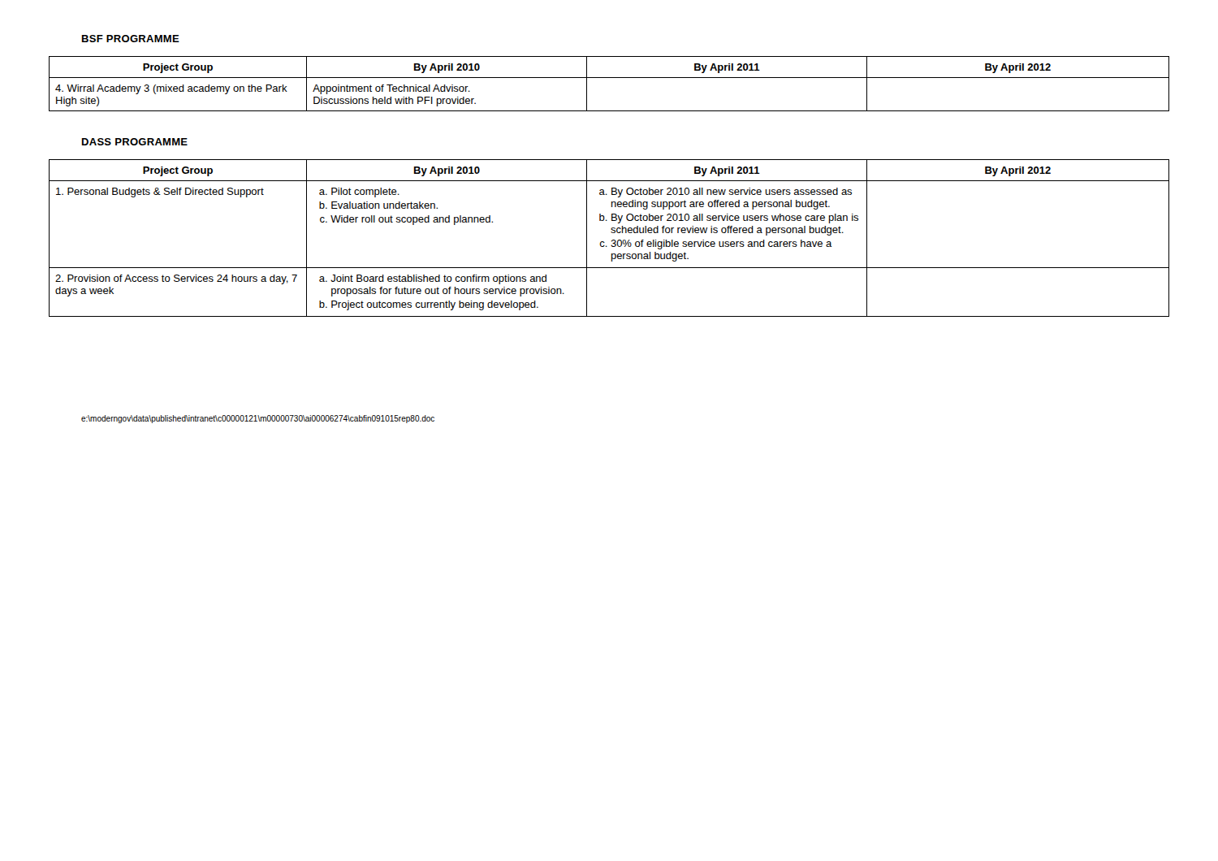BSF PROGRAMME
| Project Group | By April 2010 | By April 2011 | By April 2012 |
| --- | --- | --- | --- |
| 4. Wirral Academy 3 (mixed academy on the Park High site) | Appointment of Technical Advisor. Discussions held with PFI provider. | | |
DASS PROGRAMME
| Project Group | By April 2010 | By April 2011 | By April 2012 |
| --- | --- | --- | --- |
| 1. Personal Budgets & Self Directed Support | Pilot complete. Evaluation undertaken. Wider roll out scoped and planned. | By October 2010 all new service users assessed as needing support are offered a personal budget. By October 2010 all service users whose care plan is scheduled for review is offered a personal budget. 30% of eligible service users and carers have a personal budget. | |
| 2. Provision of Access to Services 24 hours a day, 7 days a week | Joint Board established to confirm options and proposals for future out of hours service provision. Project outcomes currently being developed. | | |
e:\moderngov\data\published\intranet\c00000121\m00000730\ai00006274\cabfin091015rep80.doc